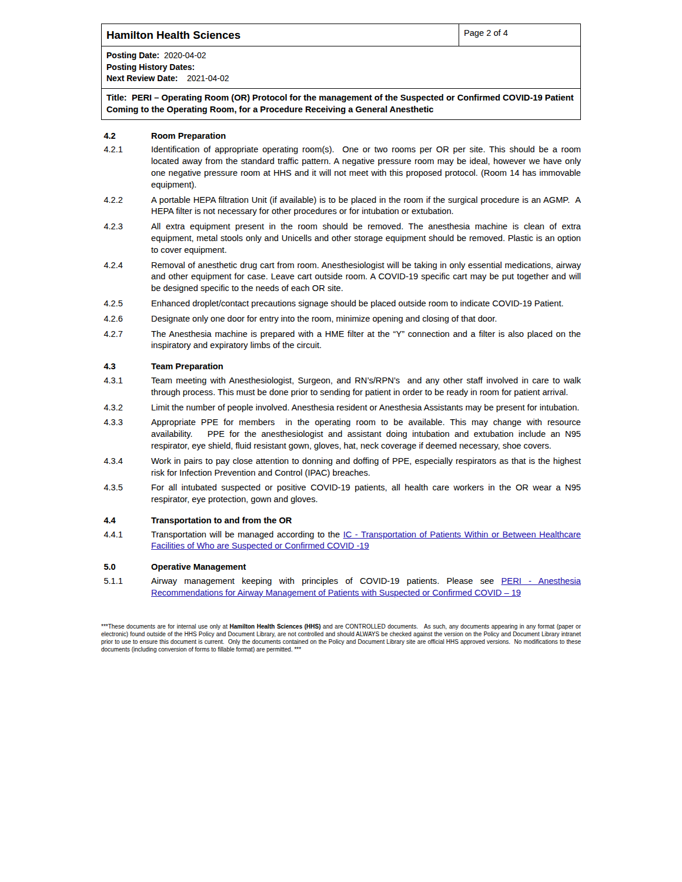| Hamilton Health Sciences | Page 2 of 4 |
| Posting Date: 2020-04-02 Posting History Dates: Next Review Date: 2021-04-02 |
| Title: PERI – Operating Room (OR) Protocol for the management of the Suspected or Confirmed COVID-19 Patient Coming to the Operating Room, for a Procedure Receiving a General Anesthetic |
4.2 Room Preparation
4.2.1 Identification of appropriate operating room(s). One or two rooms per OR per site. This should be a room located away from the standard traffic pattern. A negative pressure room may be ideal, however we have only one negative pressure room at HHS and it will not meet with this proposed protocol. (Room 14 has immovable equipment).
4.2.2 A portable HEPA filtration Unit (if available) is to be placed in the room if the surgical procedure is an AGMP. A HEPA filter is not necessary for other procedures or for intubation or extubation.
4.2.3 All extra equipment present in the room should be removed. The anesthesia machine is clean of extra equipment, metal stools only and Unicells and other storage equipment should be removed. Plastic is an option to cover equipment.
4.2.4 Removal of anesthetic drug cart from room. Anesthesiologist will be taking in only essential medications, airway and other equipment for case. Leave cart outside room. A COVID-19 specific cart may be put together and will be designed specific to the needs of each OR site.
4.2.5 Enhanced droplet/contact precautions signage should be placed outside room to indicate COVID-19 Patient.
4.2.6 Designate only one door for entry into the room, minimize opening and closing of that door.
4.2.7 The Anesthesia machine is prepared with a HME filter at the “Y” connection and a filter is also placed on the inspiratory and expiratory limbs of the circuit.
4.3 Team Preparation
4.3.1 Team meeting with Anesthesiologist, Surgeon, and RN’s/RPN’s and any other staff involved in care to walk through process. This must be done prior to sending for patient in order to be ready in room for patient arrival.
4.3.2 Limit the number of people involved. Anesthesia resident or Anesthesia Assistants may be present for intubation.
4.3.3 Appropriate PPE for members in the operating room to be available. This may change with resource availability. PPE for the anesthesiologist and assistant doing intubation and extubation include an N95 respirator, eye shield, fluid resistant gown, gloves, hat, neck coverage if deemed necessary, shoe covers.
4.3.4 Work in pairs to pay close attention to donning and doffing of PPE, especially respirators as that is the highest risk for Infection Prevention and Control (IPAC) breaches.
4.3.5 For all intubated suspected or positive COVID-19 patients, all health care workers in the OR wear a N95 respirator, eye protection, gown and gloves.
4.4 Transportation to and from the OR
4.4.1 Transportation will be managed according to the IC - Transportation of Patients Within or Between Healthcare Facilities of Who are Suspected or Confirmed COVID -19
5.0 Operative Management
5.1.1 Airway management keeping with principles of COVID-19 patients. Please see PERI - Anesthesia Recommendations for Airway Management of Patients with Suspected or Confirmed COVID – 19
***These documents are for internal use only at Hamilton Health Sciences (HHS) and are CONTROLLED documents. As such, any documents appearing in any format (paper or electronic) found outside of the HHS Policy and Document Library, are not controlled and should ALWAYS be checked against the version on the Policy and Document Library intranet prior to use to ensure this document is current. Only the documents contained on the Policy and Document Library site are official HHS approved versions. No modifications to these documents (including conversion of forms to fillable format) are permitted. ***